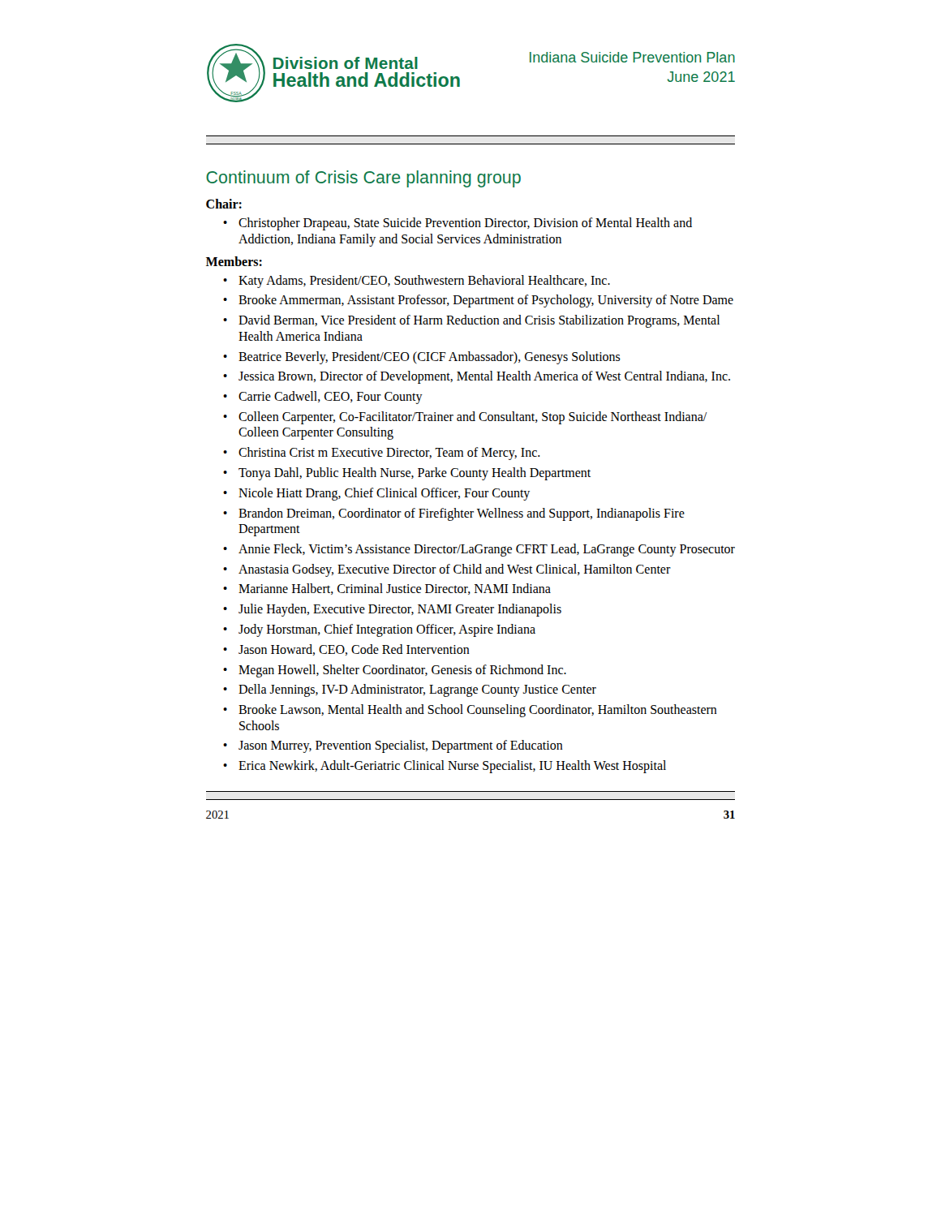FSSA INDIANA
Division of Mental Health and Addiction
Indiana Suicide Prevention Plan
June 2021
Continuum of Crisis Care planning group
Chair:
Christopher Drapeau, State Suicide Prevention Director, Division of Mental Health and Addiction, Indiana Family and Social Services Administration
Members:
Katy Adams, President/CEO, Southwestern Behavioral Healthcare, Inc.
Brooke Ammerman, Assistant Professor, Department of Psychology, University of Notre Dame
David Berman, Vice President of Harm Reduction and Crisis Stabilization Programs, Mental Health America Indiana
Beatrice Beverly, President/CEO (CICF Ambassador), Genesys Solutions
Jessica Brown, Director of Development, Mental Health America of West Central Indiana, Inc.
Carrie Cadwell, CEO, Four County
Colleen Carpenter, Co-Facilitator/Trainer and Consultant, Stop Suicide Northeast Indiana/ Colleen Carpenter Consulting
Christina Crist m Executive Director, Team of Mercy, Inc.
Tonya Dahl, Public Health Nurse, Parke County Health Department
Nicole Hiatt Drang, Chief Clinical Officer, Four County
Brandon Dreiman, Coordinator of Firefighter Wellness and Support, Indianapolis Fire Department
Annie Fleck, Victim’s Assistance Director/LaGrange CFRT Lead, LaGrange County Prosecutor
Anastasia Godsey, Executive Director of Child and West Clinical, Hamilton Center
Marianne Halbert, Criminal Justice Director, NAMI Indiana
Julie Hayden, Executive Director, NAMI Greater Indianapolis
Jody Horstman, Chief Integration Officer, Aspire Indiana
Jason Howard, CEO, Code Red Intervention
Megan Howell, Shelter Coordinator, Genesis of Richmond Inc.
Della Jennings, IV-D Administrator, Lagrange County Justice Center
Brooke Lawson, Mental Health and School Counseling Coordinator, Hamilton Southeastern Schools
Jason Murrey, Prevention Specialist, Department of Education
Erica Newkirk, Adult-Geriatric Clinical Nurse Specialist, IU Health West Hospital
2021 31